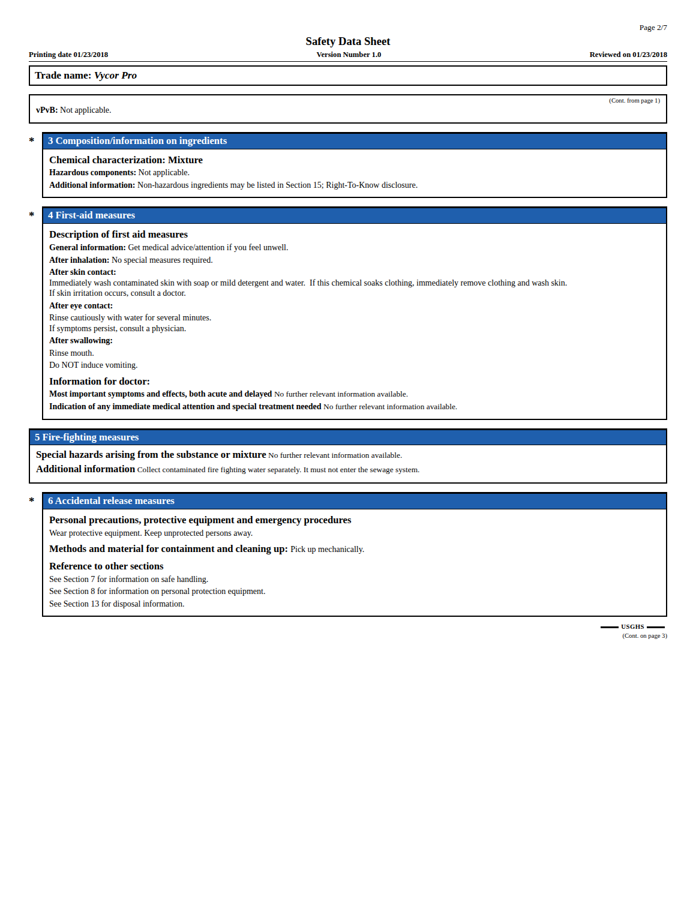Page 2/7
Safety Data Sheet
Printing date 01/23/2018 Version Number 1.0 Reviewed on 01/23/2018
Trade name: Vycor Pro
(Cont. from page 1)
vPvB: Not applicable.
*
3 Composition/information on ingredients
Chemical characterization: Mixture
Hazardous components: Not applicable.
Additional information: Non-hazardous ingredients may be listed in Section 15; Right-To-Know disclosure.
*
4 First-aid measures
Description of first aid measures
General information: Get medical advice/attention if you feel unwell.
After inhalation: No special measures required.
After skin contact:
Immediately wash contaminated skin with soap or mild detergent and water. If this chemical soaks clothing, immediately remove clothing and wash skin.
If skin irritation occurs, consult a doctor.
After eye contact:
Rinse cautiously with water for several minutes.
If symptoms persist, consult a physician.
After swallowing:
Rinse mouth.
Do NOT induce vomiting.
Information for doctor:
Most important symptoms and effects, both acute and delayed No further relevant information available.
Indication of any immediate medical attention and special treatment needed No further relevant information available.
5 Fire-fighting measures
Special hazards arising from the substance or mixture No further relevant information available.
Additional information Collect contaminated fire fighting water separately. It must not enter the sewage system.
*
6 Accidental release measures
Personal precautions, protective equipment and emergency procedures
Wear protective equipment. Keep unprotected persons away.
Methods and material for containment and cleaning up: Pick up mechanically.
Reference to other sections
See Section 7 for information on safe handling.
See Section 8 for information on personal protection equipment.
See Section 13 for disposal information.
USGHS
(Cont. on page 3)